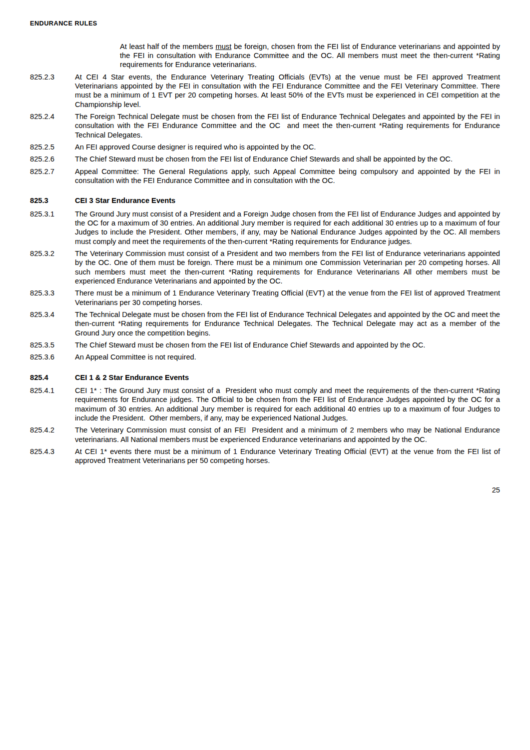ENDURANCE RULES
At least half of the members must be foreign, chosen from the FEI list of Endurance veterinarians and appointed by the FEI in consultation with Endurance Committee and the OC. All members must meet the then-current *Rating requirements for Endurance veterinarians.
825.2.3
At CEI 4 Star events, the Endurance Veterinary Treating Officials (EVTs) at the venue must be FEI approved Treatment Veterinarians appointed by the FEI in consultation with the FEI Endurance Committee and the FEI Veterinary Committee. There must be a minimum of 1 EVT per 20 competing horses. At least 50% of the EVTs must be experienced in CEI competition at the Championship level.
825.2.4
The Foreign Technical Delegate must be chosen from the FEI list of Endurance Technical Delegates and appointed by the FEI in consultation with the FEI Endurance Committee and the OC and meet the then-current *Rating requirements for Endurance Technical Delegates.
825.2.5
An FEI approved Course designer is required who is appointed by the OC.
825.2.6
The Chief Steward must be chosen from the FEI list of Endurance Chief Stewards and shall be appointed by the OC.
825.2.7
Appeal Committee: The General Regulations apply, such Appeal Committee being compulsory and appointed by the FEI in consultation with the FEI Endurance Committee and in consultation with the OC.
825.3 CEI 3 Star Endurance Events
825.3.1
The Ground Jury must consist of a President and a Foreign Judge chosen from the FEI list of Endurance Judges and appointed by the OC for a maximum of 30 entries. An additional Jury member is required for each additional 30 entries up to a maximum of four Judges to include the President. Other members, if any, may be National Endurance Judges appointed by the OC. All members must comply and meet the requirements of the then-current *Rating requirements for Endurance judges.
825.3.2
The Veterinary Commission must consist of a President and two members from the FEI list of Endurance veterinarians appointed by the OC. One of them must be foreign. There must be a minimum one Commission Veterinarian per 20 competing horses. All such members must meet the then-current *Rating requirements for Endurance Veterinarians All other members must be experienced Endurance Veterinarians and appointed by the OC.
825.3.3
There must be a minimum of 1 Endurance Veterinary Treating Official (EVT) at the venue from the FEI list of approved Treatment Veterinarians per 30 competing horses.
825.3.4
The Technical Delegate must be chosen from the FEI list of Endurance Technical Delegates and appointed by the OC and meet the then-current *Rating requirements for Endurance Technical Delegates. The Technical Delegate may act as a member of the Ground Jury once the competition begins.
825.3.5
The Chief Steward must be chosen from the FEI list of Endurance Chief Stewards and appointed by the OC.
825.3.6
An Appeal Committee is not required.
825.4 CEI 1 & 2 Star Endurance Events
825.4.1
CEI 1* : The Ground Jury must consist of a President who must comply and meet the requirements of the then-current *Rating requirements for Endurance judges. The Official to be chosen from the FEI list of Endurance Judges appointed by the OC for a maximum of 30 entries. An additional Jury member is required for each additional 40 entries up to a maximum of four Judges to include the President. Other members, if any, may be experienced National Judges.
825.4.2
The Veterinary Commission must consist of an FEI President and a minimum of 2 members who may be National Endurance veterinarians. All National members must be experienced Endurance veterinarians and appointed by the OC.
825.4.3
At CEI 1* events there must be a minimum of 1 Endurance Veterinary Treating Official (EVT) at the venue from the FEI list of approved Treatment Veterinarians per 50 competing horses.
25